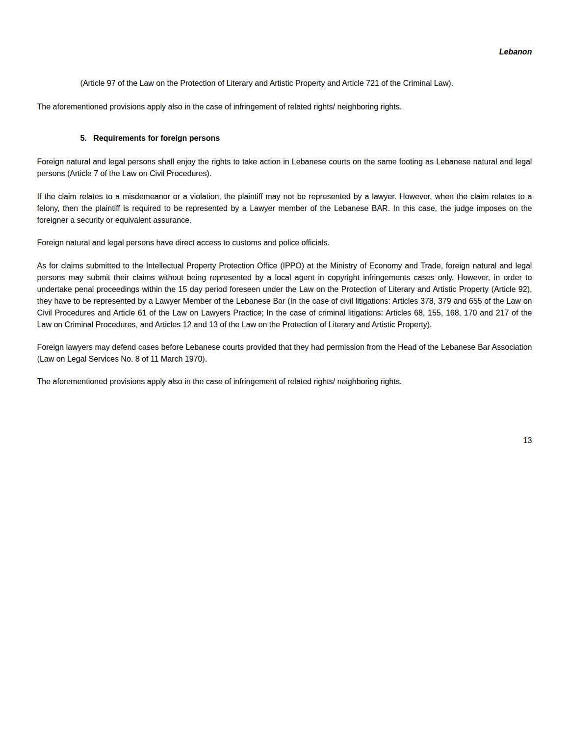Lebanon
(Article 97 of the Law on the Protection of Literary and Artistic Property and Article 721 of the Criminal Law).
The aforementioned provisions apply also in the case of infringement of related rights/ neighboring rights.
5. Requirements for foreign persons
Foreign natural and legal persons shall enjoy the rights to take action in Lebanese courts on the same footing as Lebanese natural and legal persons (Article 7 of the Law on Civil Procedures).
If the claim relates to a misdemeanor or a violation, the plaintiff may not be represented by a lawyer. However, when the claim relates to a felony, then the plaintiff is required to be represented by a Lawyer member of the Lebanese BAR. In this case, the judge imposes on the foreigner a security or equivalent assurance.
Foreign natural and legal persons have direct access to customs and police officials.
As for claims submitted to the Intellectual Property Protection Office (IPPO) at the Ministry of Economy and Trade, foreign natural and legal persons may submit their claims without being represented by a local agent in copyright infringements cases only. However, in order to undertake penal proceedings within the 15 day period foreseen under the Law on the Protection of Literary and Artistic Property (Article 92), they have to be represented by a Lawyer Member of the Lebanese Bar (In the case of civil litigations: Articles 378, 379 and 655 of the Law on Civil Procedures and Article 61 of the Law on Lawyers Practice; In the case of criminal litigations: Articles 68, 155, 168, 170 and 217 of the Law on Criminal Procedures, and Articles 12 and 13 of the Law on the Protection of Literary and Artistic Property).
Foreign lawyers may defend cases before Lebanese courts provided that they had permission from the Head of the Lebanese Bar Association (Law on Legal Services No. 8 of 11 March 1970).
The aforementioned provisions apply also in the case of infringement of related rights/ neighboring rights.
13